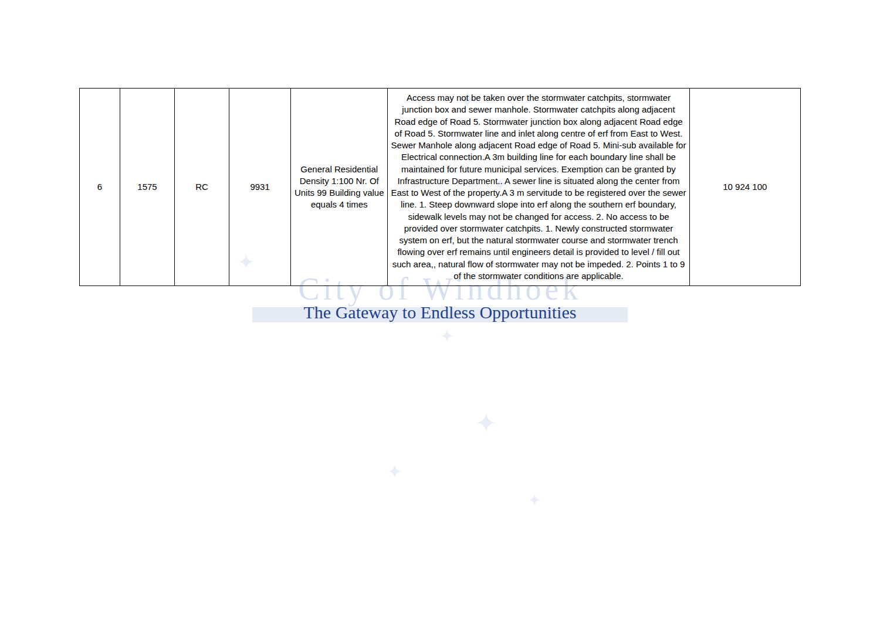✦
✦
✦
✦
✦
✦
✦
| 6 | 1575 | RC | 9931 | General Residential Density 1:100 Nr. Of Units 99 Building value equals 4 times | Access may not be taken over the stormwater catchpits, stormwater junction box and sewer manhole. Stormwater catchpits along adjacent Road edge of Road 5. Stormwater junction box along adjacent Road edge of Road 5. Stormwater line and inlet along centre of erf from East to West. Sewer Manhole along adjacent Road edge of Road 5. Mini-sub available for Electrical connection.A 3m building line for each boundary line shall be maintained for future municipal services. Exemption can be granted by Infrastructure Department.. A sewer line is situated along the center from East to West of the property.A 3 m servitude to be registered over the sewer line. 1. Steep downward slope into erf along the southern erf boundary, sidewalk levels may not be changed for access. 2. No access to be provided over stormwater catchpits. 1. Newly constructed stormwater system on erf, but the natural stormwater course and stormwater trench flowing over erf remains until engineers detail is provided to level / fill out such area,, natural flow of stormwater may not be impeded. 2. Points 1 to 9 of the stormwater conditions are applicable. | 10 924 100 |
City of Windhoek
The Gateway to Endless Opportunities